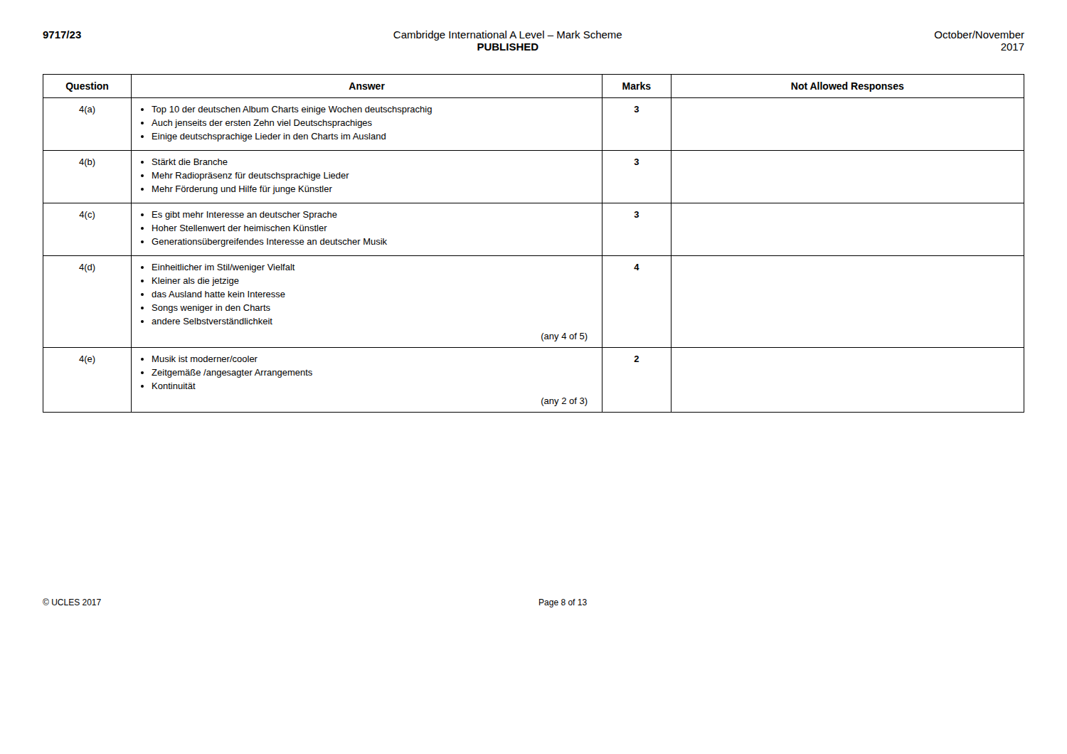9717/23
Cambridge International A Level – Mark Scheme
PUBLISHED
October/November
2017
| Question | Answer | Marks | Not Allowed Responses |
| --- | --- | --- | --- |
| 4(a) | Top 10 der deutschen Album Charts einige Wochen deutschsprachig Auch jenseits der ersten Zehn viel Deutschsprachiges Einige deutschsprachige Lieder in den Charts im Ausland | 3 | |
| 4(b) | Stärkt die Branche Mehr Radiopräsenz für deutschsprachige Lieder Mehr Förderung und Hilfe für junge Künstler | 3 | |
| 4(c) | Es gibt mehr Interesse an deutscher Sprache Hoher Stellenwert der heimischen Künstler Generationsübergreifendes Interesse an deutscher Musik | 3 | |
| 4(d) | Einheitlicher im Stil/weniger Vielfalt Kleiner als die jetzige das Ausland hatte kein Interesse Songs weniger in den Charts andere Selbstverständlichkeit (any 4 of 5) | 4 | |
| 4(e) | Musik ist moderner/cooler Zeitgemäße /angesagter Arrangements Kontinuität (any 2 of 3) | 2 | |
© UCLES 2017
Page 8 of 13